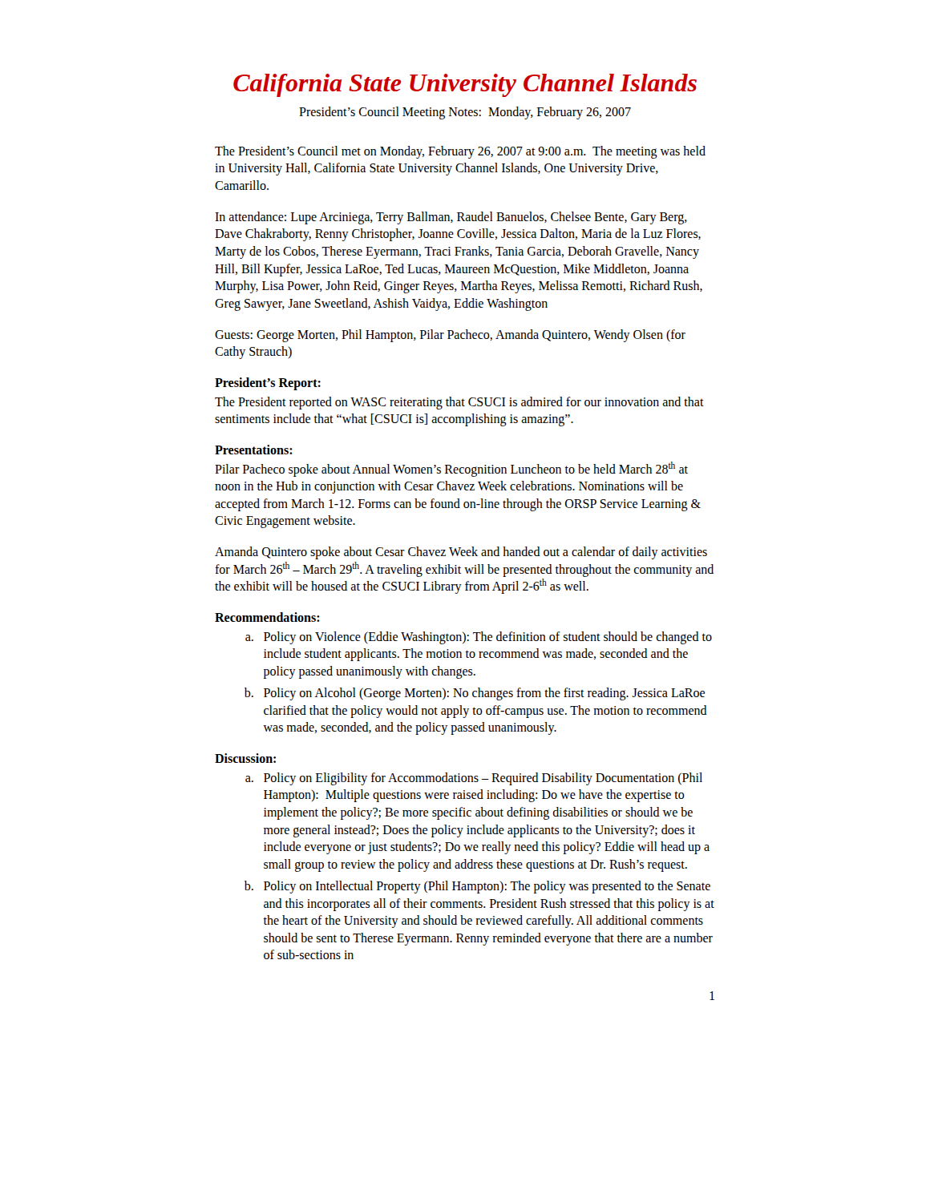California State University Channel Islands
President’s Council Meeting Notes: Monday, February 26, 2007
The President’s Council met on Monday, February 26, 2007 at 9:00 a.m. The meeting was held in University Hall, California State University Channel Islands, One University Drive, Camarillo.
In attendance: Lupe Arciniega, Terry Ballman, Raudel Banuelos, Chelsee Bente, Gary Berg, Dave Chakraborty, Renny Christopher, Joanne Coville, Jessica Dalton, Maria de la Luz Flores, Marty de los Cobos, Therese Eyermann, Traci Franks, Tania Garcia, Deborah Gravelle, Nancy Hill, Bill Kupfer, Jessica LaRoe, Ted Lucas, Maureen McQuestion, Mike Middleton, Joanna Murphy, Lisa Power, John Reid, Ginger Reyes, Martha Reyes, Melissa Remotti, Richard Rush, Greg Sawyer, Jane Sweetland, Ashish Vaidya, Eddie Washington
Guests: George Morten, Phil Hampton, Pilar Pacheco, Amanda Quintero, Wendy Olsen (for Cathy Strauch)
President’s Report:
The President reported on WASC reiterating that CSUCI is admired for our innovation and that sentiments include that “what [CSUCI is] accomplishing is amazing”.
Presentations:
Pilar Pacheco spoke about Annual Women’s Recognition Luncheon to be held March 28th at noon in the Hub in conjunction with Cesar Chavez Week celebrations. Nominations will be accepted from March 1-12. Forms can be found on-line through the ORSP Service Learning & Civic Engagement website.
Amanda Quintero spoke about Cesar Chavez Week and handed out a calendar of daily activities for March 26th – March 29th. A traveling exhibit will be presented throughout the community and the exhibit will be housed at the CSUCI Library from April 2-6th as well.
Recommendations:
Policy on Violence (Eddie Washington): The definition of student should be changed to include student applicants. The motion to recommend was made, seconded and the policy passed unanimously with changes.
Policy on Alcohol (George Morten): No changes from the first reading. Jessica LaRoe clarified that the policy would not apply to off-campus use. The motion to recommend was made, seconded, and the policy passed unanimously.
Discussion:
Policy on Eligibility for Accommodations – Required Disability Documentation (Phil Hampton): Multiple questions were raised including: Do we have the expertise to implement the policy?; Be more specific about defining disabilities or should we be more general instead?; Does the policy include applicants to the University?; does it include everyone or just students?; Do we really need this policy? Eddie will head up a small group to review the policy and address these questions at Dr. Rush’s request.
Policy on Intellectual Property (Phil Hampton): The policy was presented to the Senate and this incorporates all of their comments. President Rush stressed that this policy is at the heart of the University and should be reviewed carefully. All additional comments should be sent to Therese Eyermann. Renny reminded everyone that there are a number of sub-sections in
1